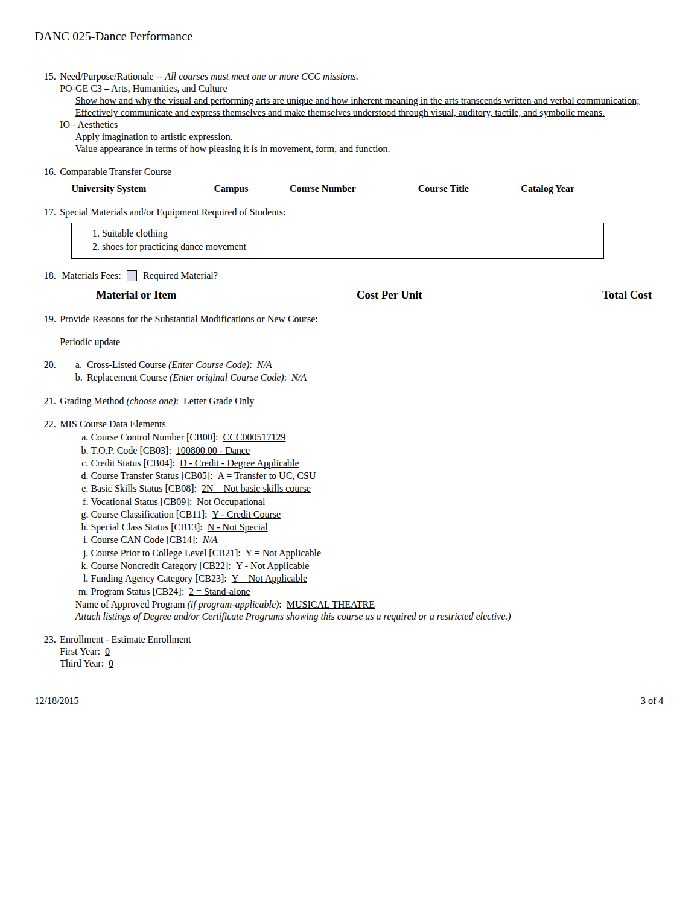DANC 025-Dance Performance
15. Need/Purpose/Rationale -- All courses must meet one or more CCC missions.
PO-GE C3 – Arts, Humanities, and Culture
Show how and why the visual and performing arts are unique and how inherent meaning in the arts transcends written and verbal communication;
Effectively communicate and express themselves and make themselves understood through visual, auditory, tactile, and symbolic means.
IO - Aesthetics
Apply imagination to artistic expression.
Value appearance in terms of how pleasing it is in movement, form, and function.
16. Comparable Transfer Course
| University System | Campus | Course Number | Course Title | Catalog Year |
| --- | --- | --- | --- | --- |
17. Special Materials and/or Equipment Required of Students:
Suitable clothing
shoes for practicing dance movement
18.
Materials Fees: Required Material?
Material or Item Cost Per Unit Total Cost
19. Provide Reasons for the Substantial Modifications or New Course:
Periodic update
20.
a. Cross-Listed Course (Enter Course Code): N/A
b. Replacement Course (Enter original Course Code): N/A
21. Grading Method (choose one): Letter Grade Only
22. MIS Course Data Elements
Course Control Number [CB00]: CCC000517129
T.O.P. Code [CB03]: 100800.00 - Dance
Credit Status [CB04]: D - Credit - Degree Applicable
Course Transfer Status [CB05]: A = Transfer to UC, CSU
Basic Skills Status [CB08]: 2N = Not basic skills course
Vocational Status [CB09]: Not Occupational
Course Classification [CB11]: Y - Credit Course
Special Class Status [CB13]: N - Not Special
Course CAN Code [CB14]: N/A
Course Prior to College Level [CB21]: Y = Not Applicable
Course Noncredit Category [CB22]: Y - Not Applicable
Funding Agency Category [CB23]: Y = Not Applicable
Program Status [CB24]: 2 = Stand-alone
Name of Approved Program (if program-applicable): MUSICAL THEATRE
Attach listings of Degree and/or Certificate Programs showing this course as a required or a restricted elective.)
23. Enrollment - Estimate Enrollment
First Year: 0
Third Year: 0
12/18/2015 3 of 4